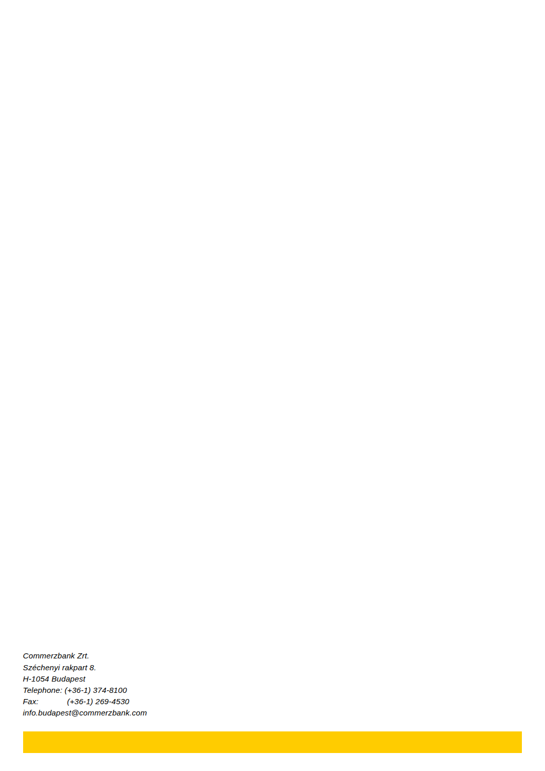Commerzbank Zrt. Széchenyi rakpart 8. H-1054 Budapest Telephone: (+36-1) 374-8100 Fax:(+36-1) 269-4530 info.budapest@commerzbank.com